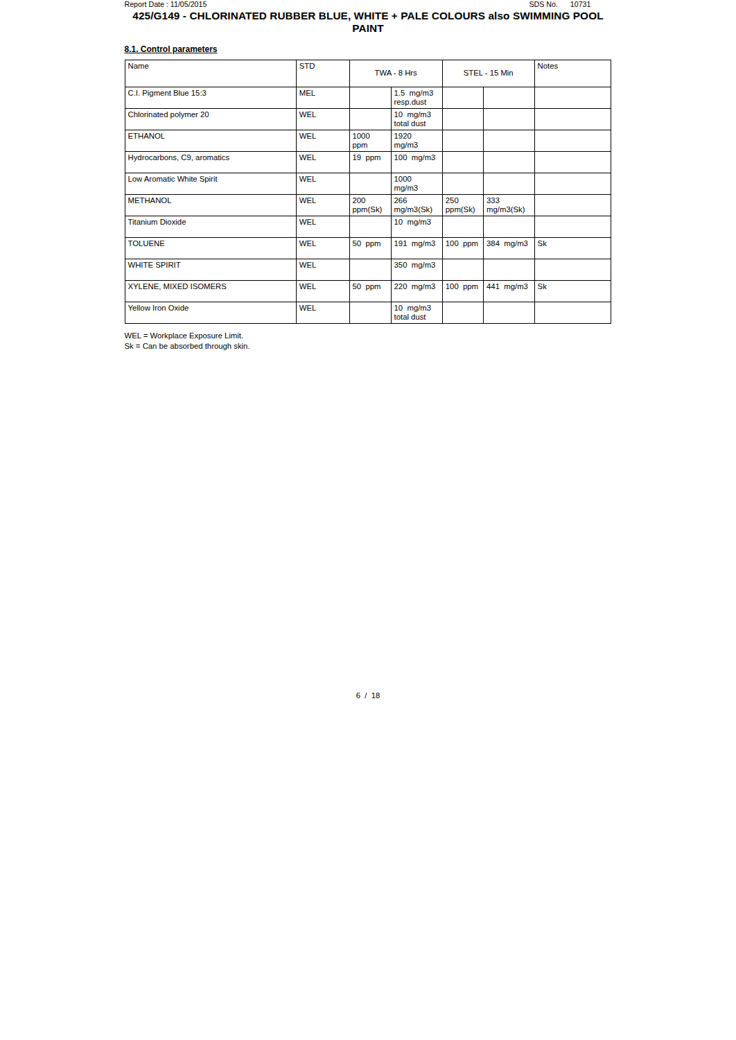Report Date : 11/05/2015
SDS No. 10731
425/G149 - CHLORINATED RUBBER BLUE, WHITE + PALE COLOURS also SWIMMING POOL PAINT
8.1. Control parameters
| Name | STD | TWA - 8 Hrs | STEL - 15 Min | Notes |
| --- | --- | --- | --- | --- |
| C.I. Pigment Blue 15:3 | MEL | | 1.5 mg/m3 resp.dust | | | |
| Chlorinated polymer 20 | WEL | | 10 mg/m3 total dust | | | |
| ETHANOL | WEL | 1000 ppm | 1920 mg/m3 | | | |
| Hydrocarbons, C9, aromatics | WEL | 19 ppm | 100 mg/m3 | | | |
| Low Aromatic White Spirit | WEL | | 1000 mg/m3 | | | |
| METHANOL | WEL | 200 ppm(Sk) | 266 mg/m3(Sk) | 250 ppm(Sk) | 333 mg/m3(Sk) | |
| Titanium Dioxide | WEL | | 10 mg/m3 | | | |
| TOLUENE | WEL | 50 ppm | 191 mg/m3 | 100 ppm | 384 mg/m3 | Sk |
| WHITE SPIRIT | WEL | | 350 mg/m3 | | | |
| XYLENE, MIXED ISOMERS | WEL | 50 ppm | 220 mg/m3 | 100 ppm | 441 mg/m3 | Sk |
| Yellow Iron Oxide | WEL | | 10 mg/m3 total dust | | | |
WEL = Workplace Exposure Limit.
Sk = Can be absorbed through skin.
6 / 18